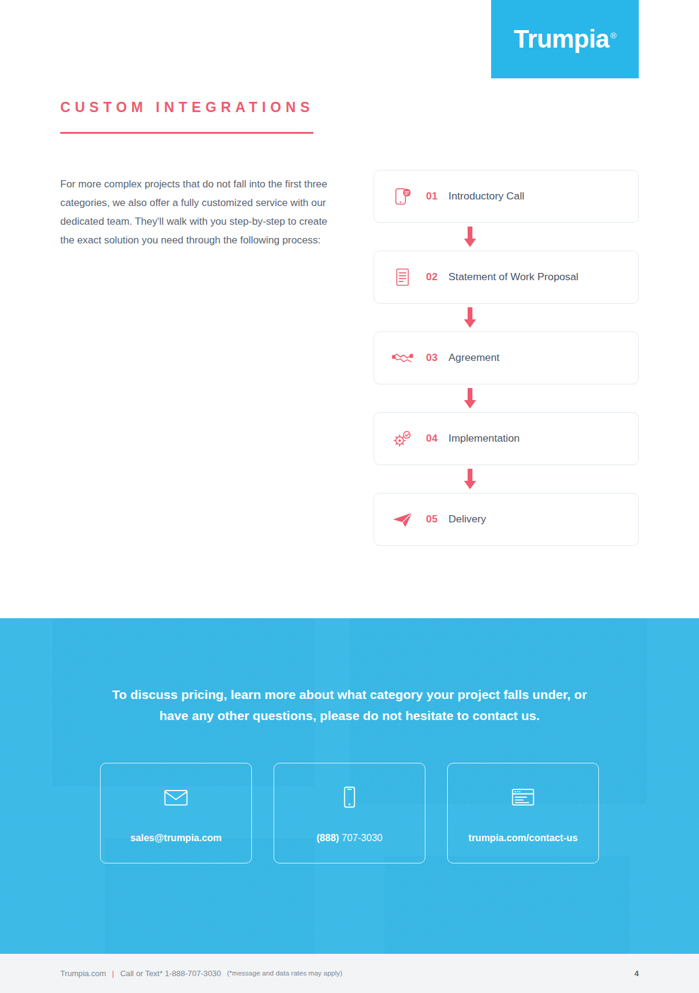Trumpia®
Custom Integrations
For more complex projects that do not fall into the first three categories, we also offer a fully customized service with our dedicated team. They'll walk with you step-by-step to create the exact solution you need through the following process:
01 Introductory Call
02 Statement of Work Proposal
03 Agreement
04 Implementation
05 Delivery
To discuss pricing, learn more about what category your project falls under, or have any other questions, please do not hesitate to contact us.
sales@trumpia.com
(888) 707-3030
trumpia.com/contact-us
Trumpia.com | Call or Text* 1-888-707-3030 (*message and data rates may apply)
4